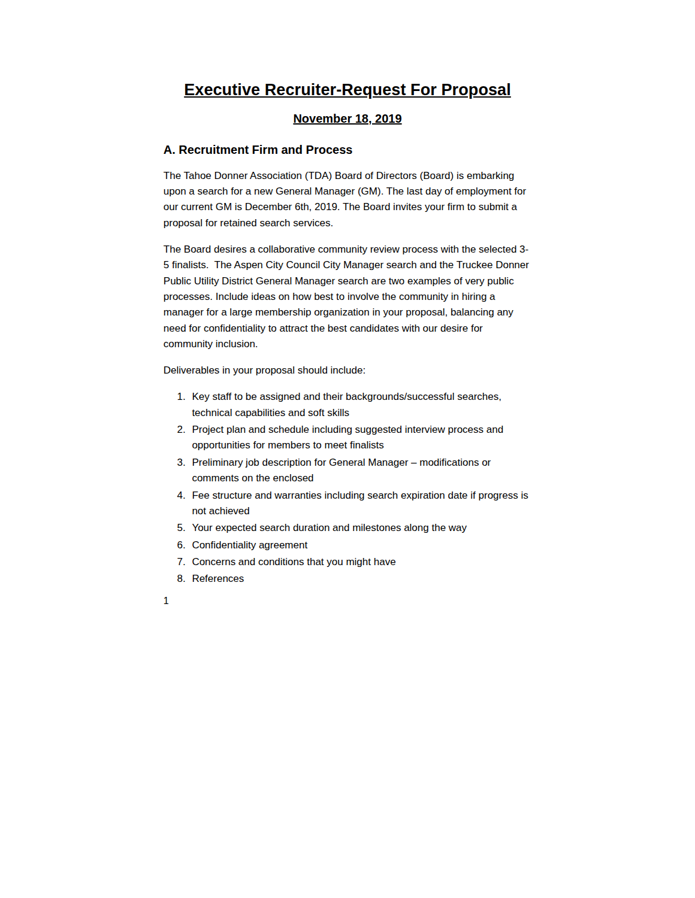Executive Recruiter-Request For Proposal
November 18, 2019
A. Recruitment Firm and Process
The Tahoe Donner Association (TDA) Board of Directors (Board) is embarking upon a search for a new General Manager (GM). The last day of employment for our current GM is December 6th, 2019. The Board invites your firm to submit a proposal for retained search services.
The Board desires a collaborative community review process with the selected 3-5 finalists. The Aspen City Council City Manager search and the Truckee Donner Public Utility District General Manager search are two examples of very public processes. Include ideas on how best to involve the community in hiring a manager for a large membership organization in your proposal, balancing any need for confidentiality to attract the best candidates with our desire for community inclusion.
Deliverables in your proposal should include:
Key staff to be assigned and their backgrounds/successful searches, technical capabilities and soft skills
Project plan and schedule including suggested interview process and opportunities for members to meet finalists
Preliminary job description for General Manager – modifications or comments on the enclosed
Fee structure and warranties including search expiration date if progress is not achieved
Your expected search duration and milestones along the way
Confidentiality agreement
Concerns and conditions that you might have
References
1